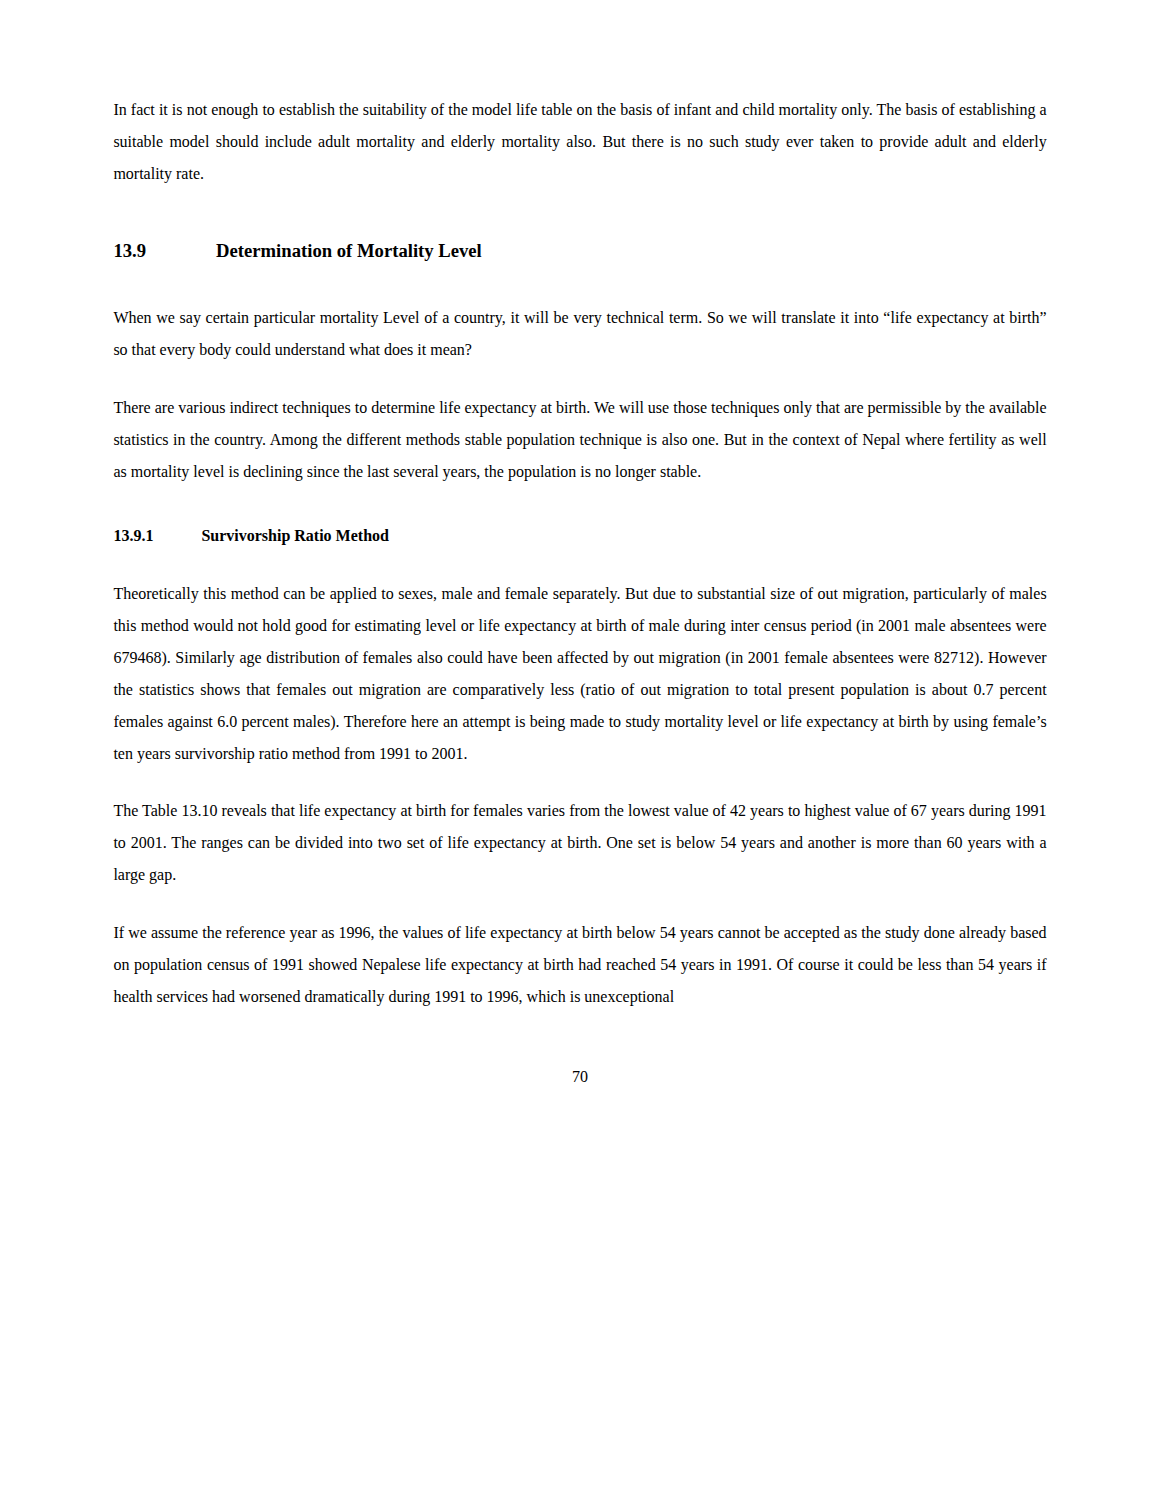In fact it is not enough to establish the suitability of the model life table on the basis of infant and child mortality only. The basis of establishing a suitable model should include adult mortality and elderly mortality also. But there is no such study ever taken to provide adult and elderly mortality rate.
13.9 Determination of Mortality Level
When we say certain particular mortality Level of a country, it will be very technical term. So we will translate it into “life expectancy at birth” so that every body could understand what does it mean?
There are various indirect techniques to determine life expectancy at birth. We will use those techniques only that are permissible by the available statistics in the country. Among the different methods stable population technique is also one. But in the context of Nepal where fertility as well as mortality level is declining since the last several years, the population is no longer stable.
13.9.1 Survivorship Ratio Method
Theoretically this method can be applied to sexes, male and female separately. But due to substantial size of out migration, particularly of males this method would not hold good for estimating level or life expectancy at birth of male during inter census period (in 2001 male absentees were 679468). Similarly age distribution of females also could have been affected by out migration (in 2001 female absentees were 82712). However the statistics shows that females out migration are comparatively less (ratio of out migration to total present population is about 0.7 percent females against 6.0 percent males). Therefore here an attempt is being made to study mortality level or life expectancy at birth by using female’s ten years survivorship ratio method from 1991 to 2001.
The Table 13.10 reveals that life expectancy at birth for females varies from the lowest value of 42 years to highest value of 67 years during 1991 to 2001. The ranges can be divided into two set of life expectancy at birth. One set is below 54 years and another is more than 60 years with a large gap.
If we assume the reference year as 1996, the values of life expectancy at birth below 54 years cannot be accepted as the study done already based on population census of 1991 showed Nepalese life expectancy at birth had reached 54 years in 1991. Of course it could be less than 54 years if health services had worsened dramatically during 1991 to 1996, which is unexceptional
70